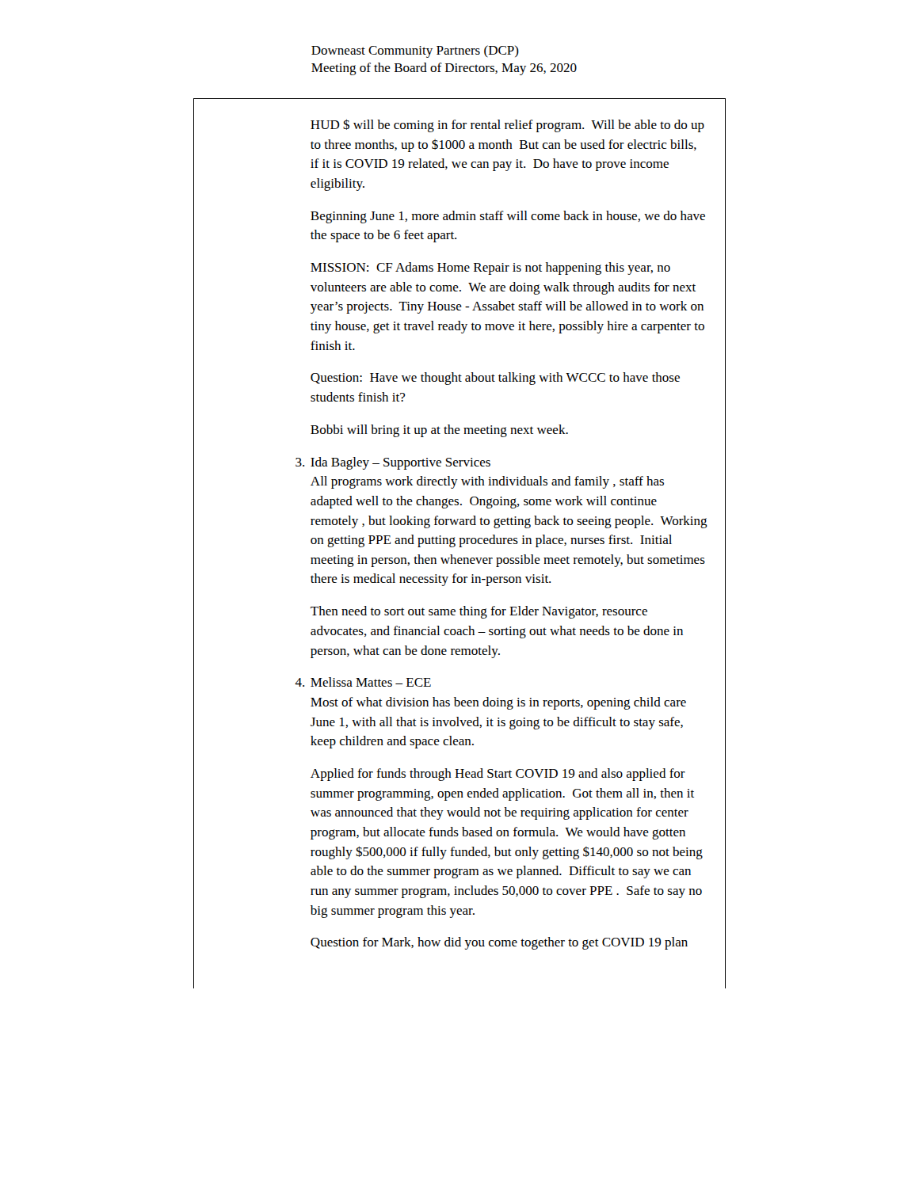Downeast Community Partners (DCP)
Meeting of the Board of Directors, May 26, 2020
HUD $ will be coming in for rental relief program. Will be able to do up to three months, up to $1000 a month But can be used for electric bills, if it is COVID 19 related, we can pay it. Do have to prove income eligibility.
Beginning June 1, more admin staff will come back in house, we do have the space to be 6 feet apart.
MISSION: CF Adams Home Repair is not happening this year, no volunteers are able to come. We are doing walk through audits for next year’s projects. Tiny House - Assabet staff will be allowed in to work on tiny house, get it travel ready to move it here, possibly hire a carpenter to finish it.
Question: Have we thought about talking with WCCC to have those students finish it?
Bobbi will bring it up at the meeting next week.
3.
Ida Bagley – Supportive Services
All programs work directly with individuals and family , staff has adapted well to the changes. Ongoing, some work will continue remotely , but looking forward to getting back to seeing people. Working on getting PPE and putting procedures in place, nurses first. Initial meeting in person, then whenever possible meet remotely, but sometimes there is medical necessity for in-person visit.
Then need to sort out same thing for Elder Navigator, resource advocates, and financial coach – sorting out what needs to be done in person, what can be done remotely.
4.
Melissa Mattes – ECE
Most of what division has been doing is in reports, opening child care June 1, with all that is involved, it is going to be difficult to stay safe, keep children and space clean.
Applied for funds through Head Start COVID 19 and also applied for summer programming, open ended application. Got them all in, then it was announced that they would not be requiring application for center program, but allocate funds based on formula. We would have gotten roughly $500,000 if fully funded, but only getting $140,000 so not being able to do the summer program as we planned. Difficult to say we can run any summer program, includes 50,000 to cover PPE . Safe to say no big summer program this year.
Question for Mark, how did you come together to get COVID 19 plan